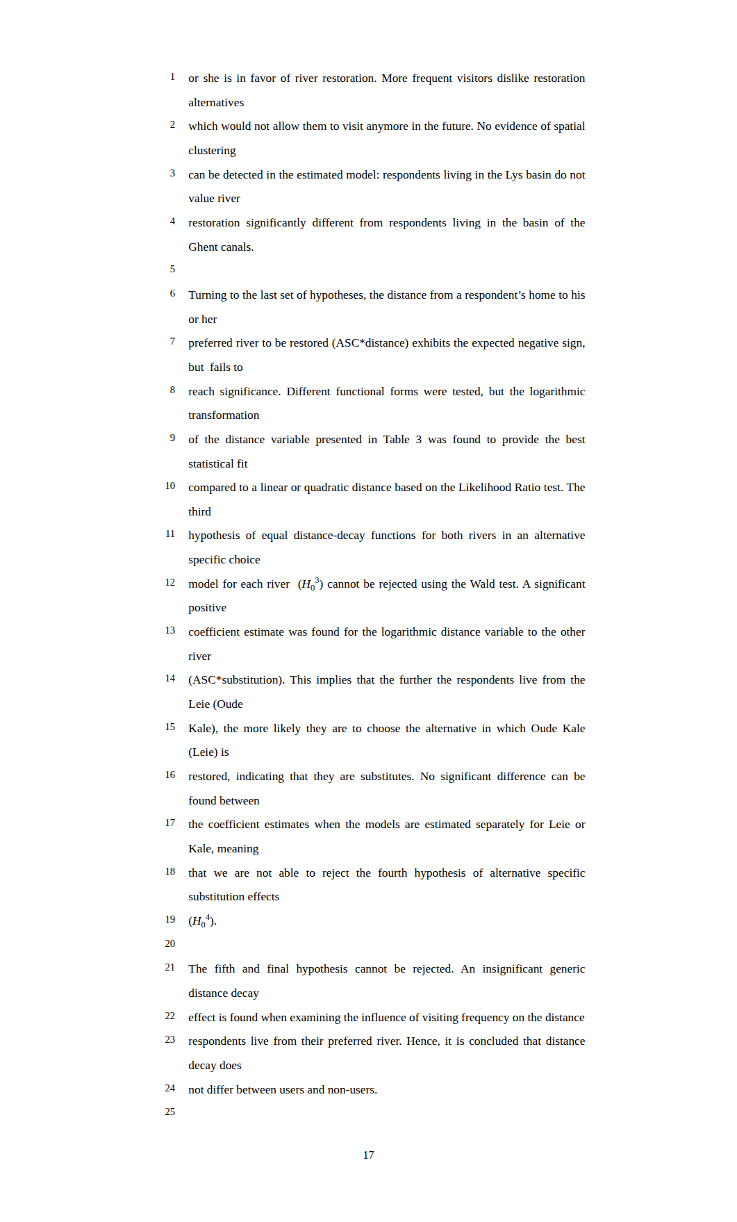or she is in favor of river restoration. More frequent visitors dislike restoration alternatives
which would not allow them to visit anymore in the future. No evidence of spatial clustering
can be detected in the estimated model: respondents living in the Lys basin do not value river
restoration significantly different from respondents living in the basin of the Ghent canals.
Turning to the last set of hypotheses, the distance from a respondent’s home to his or her
preferred river to be restored (ASC*distance) exhibits the expected negative sign, but fails to
reach significance. Different functional forms were tested, but the logarithmic transformation
of the distance variable presented in Table 3 was found to provide the best statistical fit
compared to a linear or quadratic distance based on the Likelihood Ratio test. The third
hypothesis of equal distance-decay functions for both rivers in an alternative specific choice
model for each river (H03) cannot be rejected using the Wald test. A significant positive
coefficient estimate was found for the logarithmic distance variable to the other river
(ASC*substitution). This implies that the further the respondents live from the Leie (Oude
Kale), the more likely they are to choose the alternative in which Oude Kale (Leie) is
restored, indicating that they are substitutes. No significant difference can be found between
the coefficient estimates when the models are estimated separately for Leie or Kale, meaning
that we are not able to reject the fourth hypothesis of alternative specific substitution effects
(H04).
The fifth and final hypothesis cannot be rejected. An insignificant generic distance decay
effect is found when examining the influence of visiting frequency on the distance
respondents live from their preferred river. Hence, it is concluded that distance decay does
not differ between users and non-users.
17